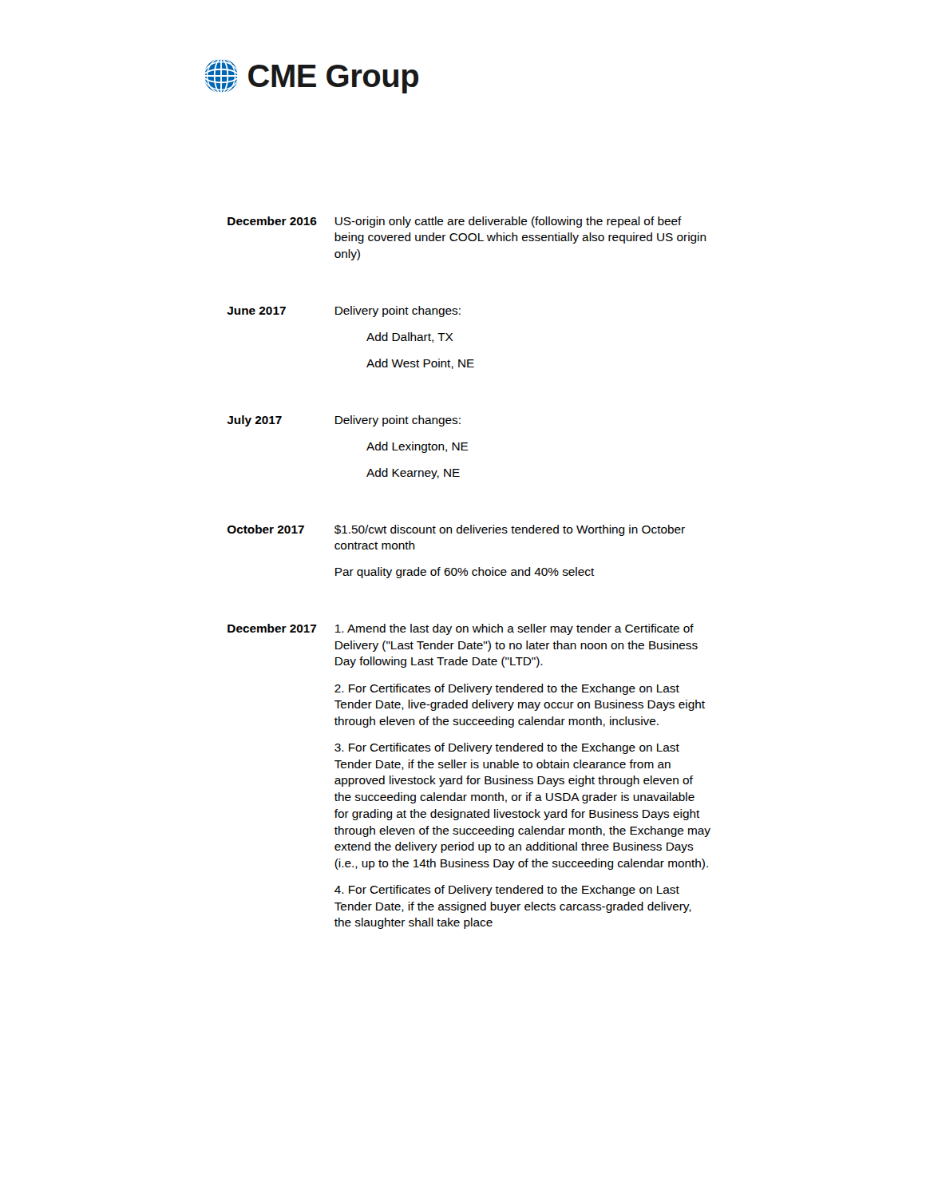CME Group
December 2016
US-origin only cattle are deliverable (following the repeal of beef being covered under COOL which essentially also required US origin only)
June 2017
Delivery point changes:
Add Dalhart, TX
Add West Point, NE
July 2017
Delivery point changes:
Add Lexington, NE
Add Kearney, NE
October 2017
$1.50/cwt discount on deliveries tendered to Worthing in October contract month
Par quality grade of 60% choice and 40% select
December 2017
1. Amend the last day on which a seller may tender a Certificate of Delivery ("Last Tender Date") to no later than noon on the Business Day following Last Trade Date ("LTD").
2. For Certificates of Delivery tendered to the Exchange on Last Tender Date, live-graded delivery may occur on Business Days eight through eleven of the succeeding calendar month, inclusive.
3. For Certificates of Delivery tendered to the Exchange on Last Tender Date, if the seller is unable to obtain clearance from an approved livestock yard for Business Days eight through eleven of the succeeding calendar month, or if a USDA grader is unavailable for grading at the designated livestock yard for Business Days eight through eleven of the succeeding calendar month, the Exchange may extend the delivery period up to an additional three Business Days (i.e., up to the 14th Business Day of the succeeding calendar month).
4. For Certificates of Delivery tendered to the Exchange on Last Tender Date, if the assigned buyer elects carcass-graded delivery, the slaughter shall take place